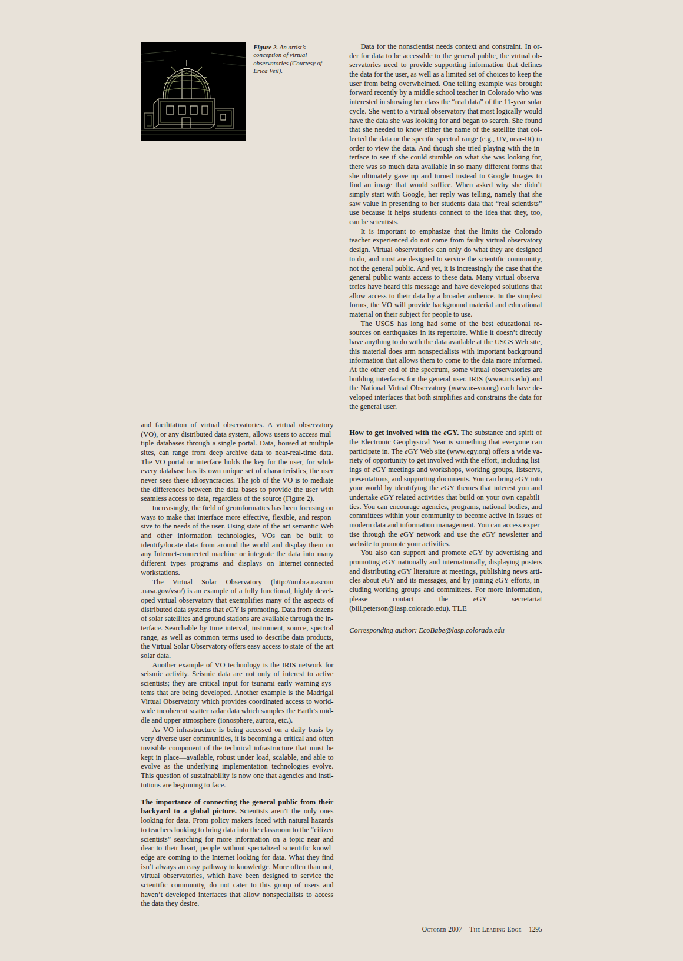Figure 2. An artist’s conception of virtual observatories (Courtesy of Erica Veil).
Data for the nonscientist needs context and constraint. In order for data to be accessible to the general public, the virtual observatories need to provide supporting information that defines the data for the user, as well as a limited set of choices to keep the user from being overwhelmed. One telling example was brought forward recently by a middle school teacher in Colorado who was interested in showing her class the “real data” of the 11-year solar cycle. She went to a virtual observatory that most logically would have the data she was looking for and began to search. She found that she needed to know either the name of the satellite that collected the data or the specific spectral range (e.g., UV, near-IR) in order to view the data. And though she tried playing with the interface to see if she could stumble on what she was looking for, there was so much data available in so many different forms that she ultimately gave up and turned instead to Google Images to find an image that would suffice. When asked why she didn’t simply start with Google, her reply was telling, namely that she saw value in presenting to her students data that “real scientists” use because it helps students connect to the idea that they, too, can be scientists.
It is important to emphasize that the limits the Colorado teacher experienced do not come from faulty virtual observatory design. Virtual observatories can only do what they are designed to do, and most are designed to service the scientific community, not the general public. And yet, it is increasingly the case that the general public wants access to these data. Many virtual observatories have heard this message and have developed solutions that allow access to their data by a broader audience. In the simplest forms, the VO will provide background material and educational material on their subject for people to use.
The USGS has long had some of the best educational resources on earthquakes in its repertoire. While it doesn’t directly have anything to do with the data available at the USGS Web site, this material does arm nonspecialists with important background information that allows them to come to the data more informed. At the other end of the spectrum, some virtual observatories are building interfaces for the general user. IRIS (www.iris.edu) and the National Virtual Observatory (www.us-vo.org) each have developed interfaces that both simplifies and constrains the data for the general user.
and facilitation of virtual observatories. A virtual observatory (VO), or any distributed data system, allows users to access multiple databases through a single portal. Data, housed at multiple sites, can range from deep archive data to near-real-time data. The VO portal or interface holds the key for the user, for while every database has its own unique set of characteristics, the user never sees these idiosyncracies. The job of the VO is to mediate the differences between the data bases to provide the user with seamless access to data, regardless of the source (Figure 2).
Increasingly, the field of geoinformatics has been focusing on ways to make that interface more effective, flexible, and responsive to the needs of the user. Using state-of-the-art semantic Web and other information technologies, VOs can be built to identify/locate data from around the world and display them on any Internet-connected machine or integrate the data into many different types programs and displays on Internet-connected workstations.
The Virtual Solar Observatory (http://umbra.nascom .nasa.gov/vso/) is an example of a fully functional, highly developed virtual observatory that exemplifies many of the aspects of distributed data systems that e GY is promoting. Data from dozens of solar satellites and ground stations are available through the interface. Searchable by time interval, instrument, source, spectral range, as well as common terms used to describe data products, the Virtual Solar Observatory offers easy access to state-of-the-art solar data.
Another example of VO technology is the IRIS network for seismic activity. Seismic data are not only of interest to active scientists; they are critical input for tsunami early warning systems that are being developed. Another example is the Madrigal Virtual Observatory which provides coordinated access to world-wide incoherent scatter radar data which samples the Earth’s middle and upper atmosphere (ionosphere, aurora, etc.).
As VO infrastructure is being accessed on a daily basis by very diverse user communities, it is becoming a critical and often invisible component of the technical infrastructure that must be kept in place—available, robust under load, scalable, and able to evolve as the underlying implementation technologies evolve. This question of sustainability is now one that agencies and institutions are beginning to face.
The importance of connecting the general public from their backyard to a global picture. Scientists aren’t the only ones looking for data. From policy makers faced with natural hazards to teachers looking to bring data into the classroom to the “citizen scientists” searching for more information on a topic near and dear to their heart, people without specialized scientific knowledge are coming to the Internet looking for data. What they find isn’t always an easy pathway to knowledge. More often than not, virtual observatories, which have been designed to service the scientific community, do not cater to this group of users and haven’t developed interfaces that allow nonspecialists to access the data they desire.
How to get involved with the e GY. The substance and spirit of the Electronic Geophysical Year is something that everyone can participate in. The e GY Web site (www.egy.org) offers a wide variety of opportunity to get involved with the effort, including listings of e GY meetings and workshops, working groups, listservs, presentations, and supporting documents. You can bring e GY into your world by identifying the e GY themes that interest you and undertake e GY-related activities that build on your own capabilities. You can encourage agencies, programs, national bodies, and committees within your community to become active in issues of modern data and information management. You can access expertise through the e GY network and use the e GY newsletter and website to promote your activities.
You also can support and promote e GY by advertising and promoting e GY nationally and internationally, displaying posters and distributing e GY literature at meetings, publishing news articles about e GY and its messages, and by joining e GY efforts, including working groups and committees. For more information, please contact the e GY secretariat (bill.peterson@lasp.colorado.edu). TLE
Corresponding author: EcoBabe@lasp.colorado.edu
October 2007 The Leading Edge 1295